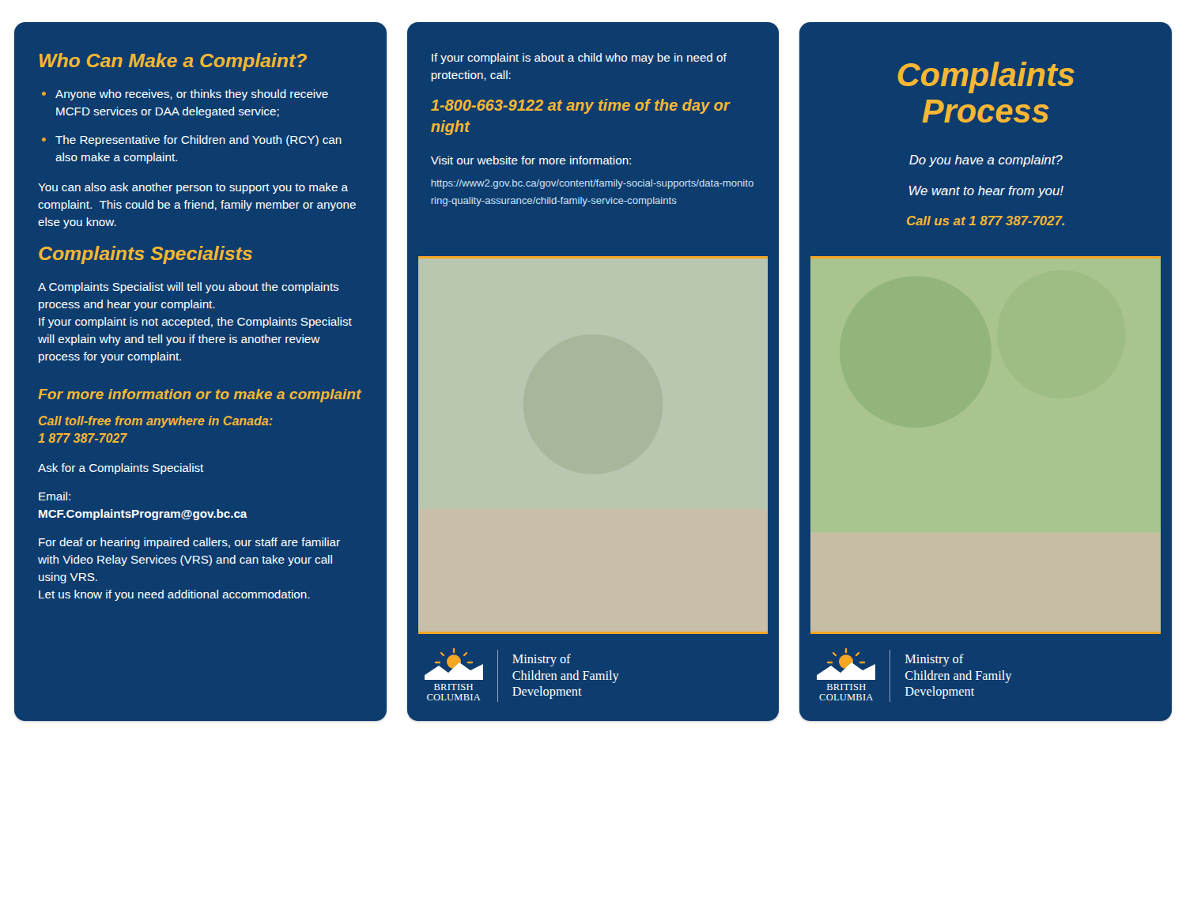Who Can Make a Complaint?
Anyone who receives, or thinks they should receive MCFD services or DAA delegated service;
The Representative for Children and Youth (RCY) can also make a complaint.
You can also ask another person to support you to make a complaint. This could be a friend, family member or anyone else you know.
Complaints Specialists
A Complaints Specialist will tell you about the complaints process and hear your complaint.
If your complaint is not accepted, the Complaints Specialist will explain why and tell you if there is another review process for your complaint.
For more information or to make a complaint
Call toll-free from anywhere in Canada:
1 877 387-7027
Ask for a Complaints Specialist
Email:
MCF.ComplaintsProgram@gov.bc.ca
For deaf or hearing impaired callers, our staff are familiar with Video Relay Services (VRS) and can take your call using VRS.
Let us know if you need additional accommodation.
If your complaint is about a child who may be in need of protection, call:
1-800-663-9122 at any time of the day or night
Visit our website for more information:
https://www2.gov.bc.ca/gov/content/family-social-supports/data-monitoring-quality-assurance/child-family-service-complaints
BRITISH
COLUMBIA
Ministry of
Children and Family
Development
Complaints
Process
Do you have a complaint?
We want to hear from you!
Call us at 1 877 387-7027.
BRITISH
COLUMBIA
Ministry of
Children and Family
Development